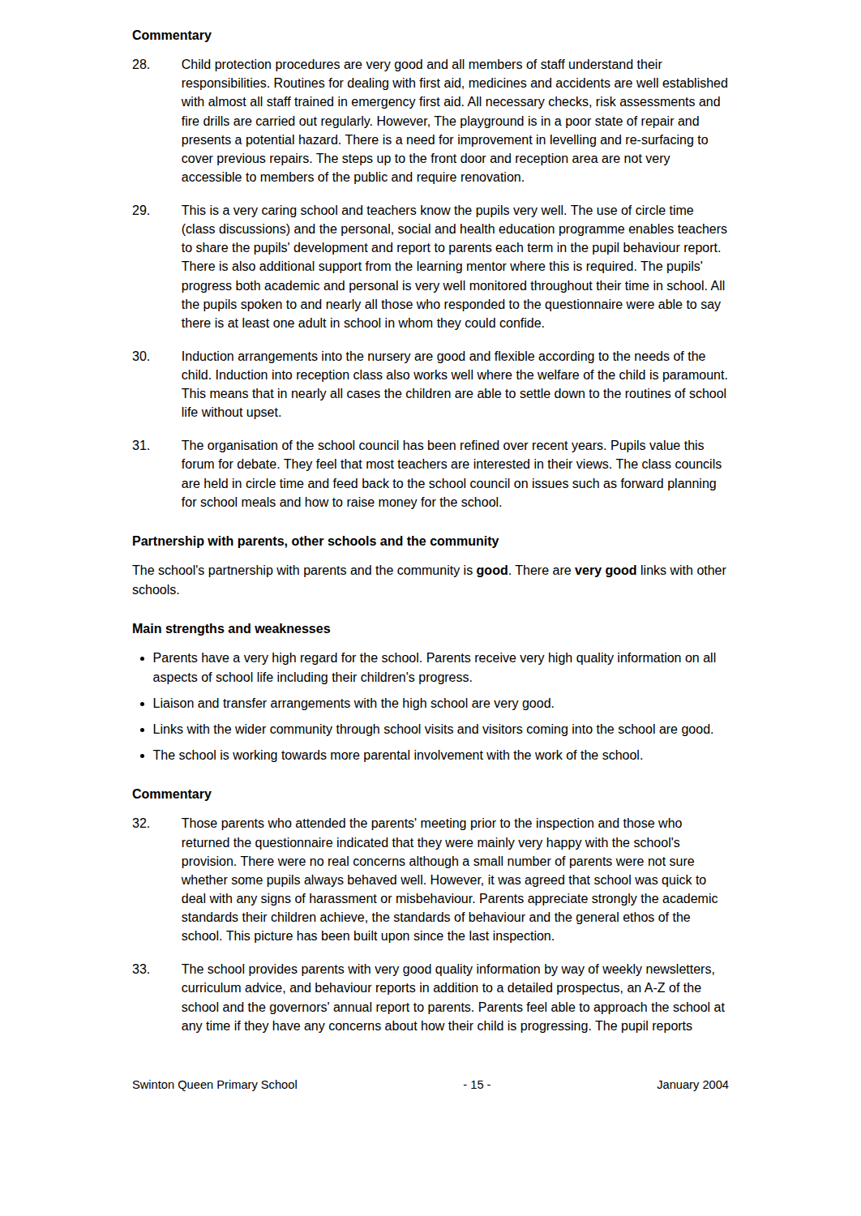Commentary
28.
Child protection procedures are very good and all members of staff understand their responsibilities. Routines for dealing with first aid, medicines and accidents are well established with almost all staff trained in emergency first aid. All necessary checks, risk assessments and fire drills are carried out regularly. However, The playground is in a poor state of repair and presents a potential hazard. There is a need for improvement in levelling and re-surfacing to cover previous repairs. The steps up to the front door and reception area are not very accessible to members of the public and require renovation.
29.
This is a very caring school and teachers know the pupils very well. The use of circle time (class discussions) and the personal, social and health education programme enables teachers to share the pupils' development and report to parents each term in the pupil behaviour report. There is also additional support from the learning mentor where this is required. The pupils' progress both academic and personal is very well monitored throughout their time in school. All the pupils spoken to and nearly all those who responded to the questionnaire were able to say there is at least one adult in school in whom they could confide.
30.
Induction arrangements into the nursery are good and flexible according to the needs of the child. Induction into reception class also works well where the welfare of the child is paramount. This means that in nearly all cases the children are able to settle down to the routines of school life without upset.
31.
The organisation of the school council has been refined over recent years. Pupils value this forum for debate. They feel that most teachers are interested in their views. The class councils are held in circle time and feed back to the school council on issues such as forward planning for school meals and how to raise money for the school.
Partnership with parents, other schools and the community
The school's partnership with parents and the community is good. There are very good links with other schools.
Main strengths and weaknesses
Parents have a very high regard for the school. Parents receive very high quality information on all aspects of school life including their children's progress.
Liaison and transfer arrangements with the high school are very good.
Links with the wider community through school visits and visitors coming into the school are good.
The school is working towards more parental involvement with the work of the school.
Commentary
32.
Those parents who attended the parents' meeting prior to the inspection and those who returned the questionnaire indicated that they were mainly very happy with the school's provision. There were no real concerns although a small number of parents were not sure whether some pupils always behaved well. However, it was agreed that school was quick to deal with any signs of harassment or misbehaviour. Parents appreciate strongly the academic standards their children achieve, the standards of behaviour and the general ethos of the school. This picture has been built upon since the last inspection.
33.
The school provides parents with very good quality information by way of weekly newsletters, curriculum advice, and behaviour reports in addition to a detailed prospectus, an A-Z of the school and the governors' annual report to parents. Parents feel able to approach the school at any time if they have any concerns about how their child is progressing. The pupil reports
Swinton Queen Primary School - 15 - January 2004